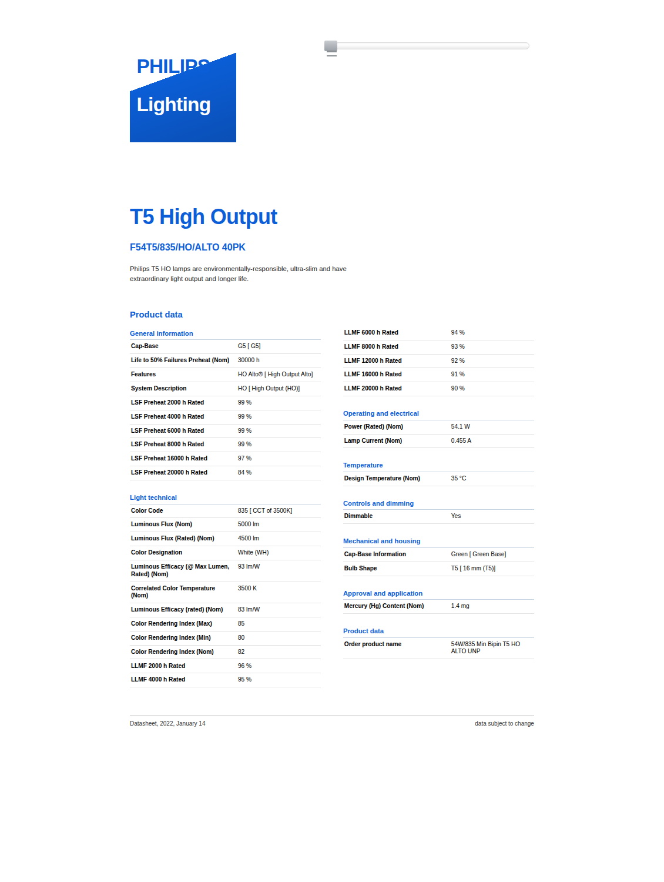PHILIPS
Lighting
T5 High Output
F54T5/835/HO/ALTO 40PK
Philips T5 HO lamps are environmentally-responsible, ultra-slim and have extraordinary light output and longer life.
Product data
General information
| Cap-Base | G5 [ G5] |
| Life to 50% Failures Preheat (Nom) | 30000 h |
| Features | HO Alto® [ High Output Alto] |
| System Description | HO [ High Output (HO)] |
| LSF Preheat 2000 h Rated | 99 % |
| LSF Preheat 4000 h Rated | 99 % |
| LSF Preheat 6000 h Rated | 99 % |
| LSF Preheat 8000 h Rated | 99 % |
| LSF Preheat 16000 h Rated | 97 % |
| LSF Preheat 20000 h Rated | 84 % |
Light technical
| Color Code | 835 [ CCT of 3500K] |
| Luminous Flux (Nom) | 5000 lm |
| Luminous Flux (Rated) (Nom) | 4500 lm |
| Color Designation | White (WH) |
| Luminous Efficacy (@ Max Lumen, Rated) (Nom) | 93 lm/W |
| Correlated Color Temperature (Nom) | 3500 K |
| Luminous Efficacy (rated) (Nom) | 83 lm/W |
| Color Rendering Index (Max) | 85 |
| Color Rendering Index (Min) | 80 |
| Color Rendering Index (Nom) | 82 |
| LLMF 2000 h Rated | 96 % |
| LLMF 4000 h Rated | 95 % |
| LLMF 6000 h Rated | 94 % |
| LLMF 8000 h Rated | 93 % |
| LLMF 12000 h Rated | 92 % |
| LLMF 16000 h Rated | 91 % |
| LLMF 20000 h Rated | 90 % |
Operating and electrical
| Power (Rated) (Nom) | 54.1 W |
| Lamp Current (Nom) | 0.455 A |
Temperature
| Design Temperature (Nom) | 35 °C |
Controls and dimming
| Dimmable | Yes |
Mechanical and housing
| Cap-Base Information | Green [ Green Base] |
| Bulb Shape | T5 [ 16 mm (T5)] |
Approval and application
| Mercury (Hg) Content (Nom) | 1.4 mg |
Product data
| Order product name | 54W/835 Min Bipin T5 HO ALTO UNP |
Datasheet, 2022, January 14
data subject to change